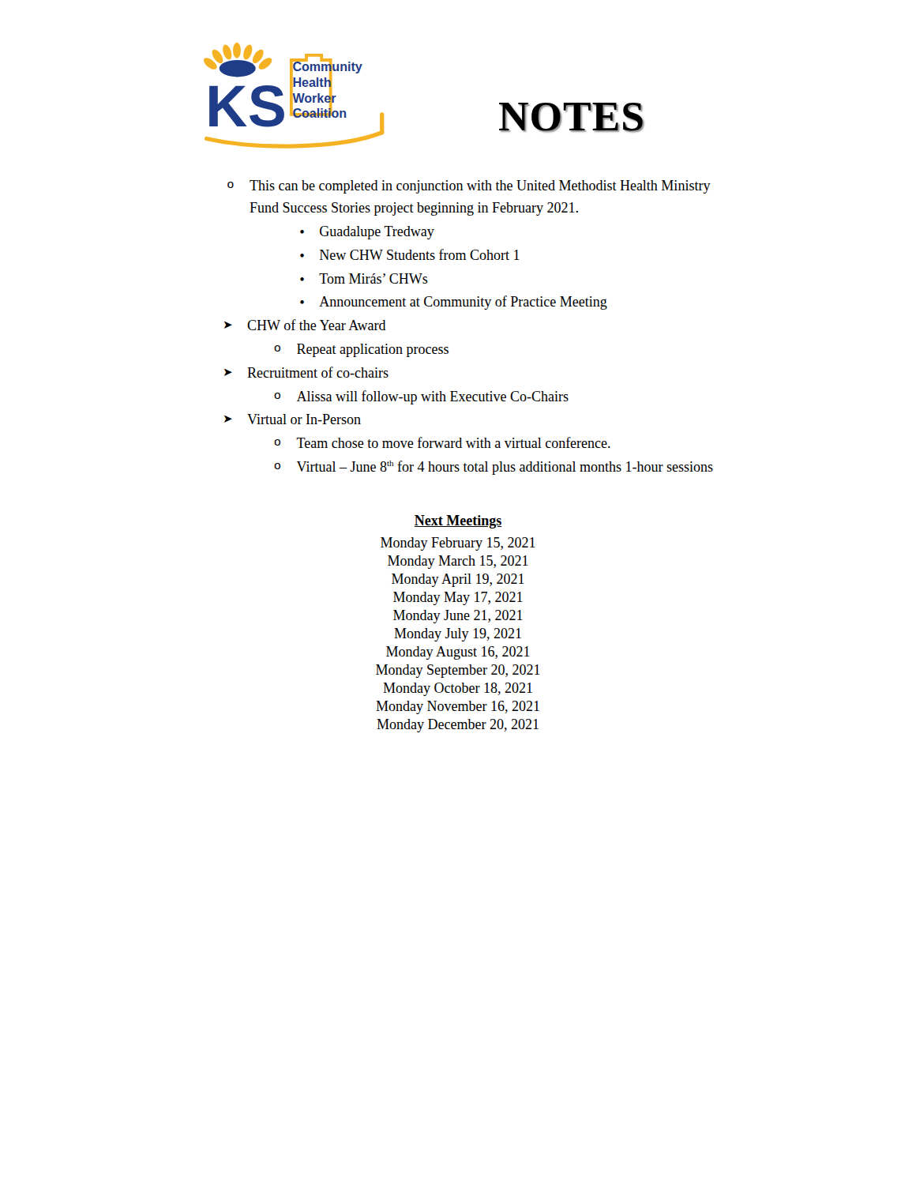K S Community Health Worker Coalition
NOTES
This can be completed in conjunction with the United Methodist Health Ministry Fund Success Stories project beginning in February 2021.
Guadalupe Tredway
New CHW Students from Cohort 1
Tom Mirás’ CHWs
Announcement at Community of Practice Meeting
CHW of the Year Award
Repeat application process
Recruitment of co-chairs
Alissa will follow-up with Executive Co-Chairs
Virtual or In-Person
Team chose to move forward with a virtual conference.
Virtual – June 8th for 4 hours total plus additional months 1-hour sessions
Next Meetings
Monday February 15, 2021
Monday March 15, 2021
Monday April 19, 2021
Monday May 17, 2021
Monday June 21, 2021
Monday July 19, 2021
Monday August 16, 2021
Monday September 20, 2021
Monday October 18, 2021
Monday November 16, 2021
Monday December 20, 2021